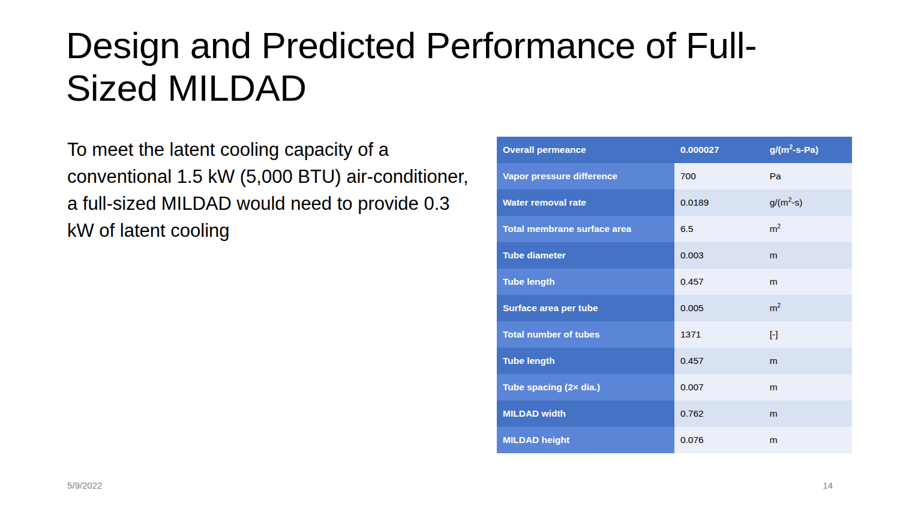Design and Predicted Performance of Full-Sized MILDAD
To meet the latent cooling capacity of a conventional 1.5 kW (5,000 BTU) air-conditioner, a full-sized MILDAD would need to provide 0.3 kW of latent cooling
| Overall permeance | 0.000027 | g/(m 2 -s-Pa) |
| Vapor pressure difference | 700 | Pa |
| Water removal rate | 0.0189 | g/(m 2 -s) |
| Total membrane surface area | 6.5 | m 2 |
| Tube diameter | 0.003 | m |
| Tube length | 0.457 | m |
| Surface area per tube | 0.005 | m 2 |
| Total number of tubes | 1371 | [-] |
| Tube length | 0.457 | m |
| Tube spacing (2× dia.) | 0.007 | m |
| MILDAD width | 0.762 | m |
| MILDAD height | 0.076 | m |
5/9/2022
14